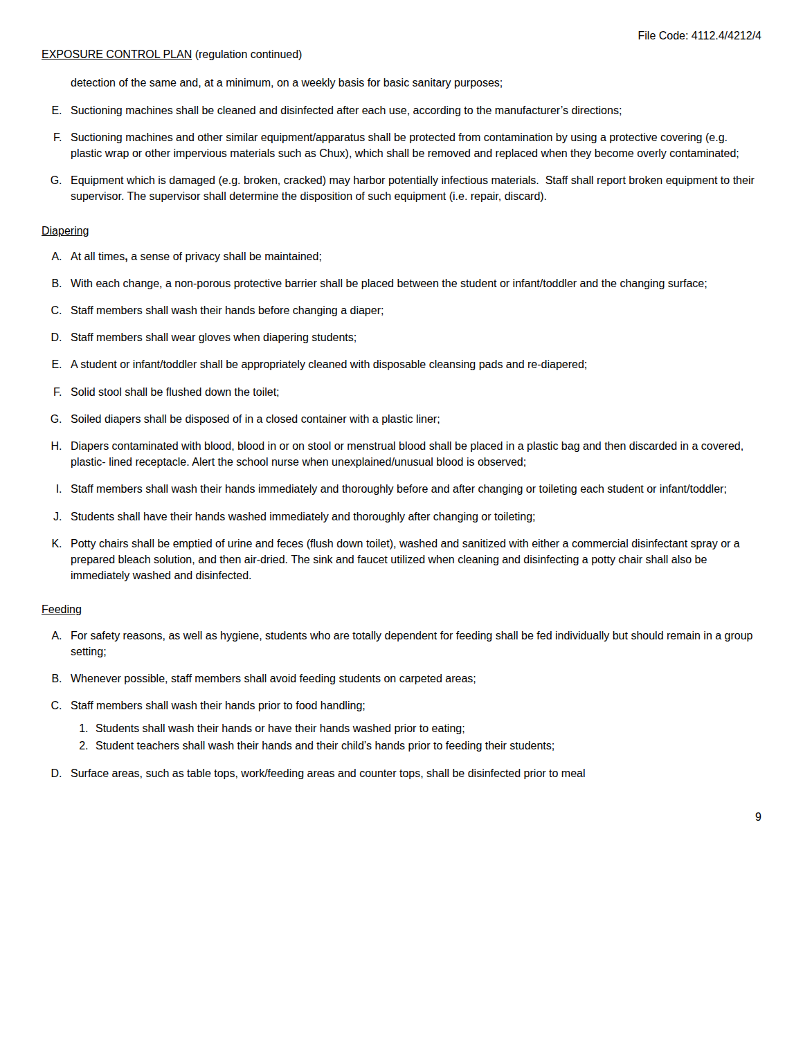File Code: 4112.4/4212/4
EXPOSURE CONTROL PLAN (regulation continued)
detection of the same and, at a minimum, on a weekly basis for basic sanitary purposes;
Suctioning machines shall be cleaned and disinfected after each use, according to the manufacturer’s directions;
Suctioning machines and other similar equipment/apparatus shall be protected from contamination by using a protective covering (e.g. plastic wrap or other impervious materials such as Chux), which shall be removed and replaced when they become overly contaminated;
Equipment which is damaged (e.g. broken, cracked) may harbor potentially infectious materials. Staff shall report broken equipment to their supervisor. The supervisor shall determine the disposition of such equipment (i.e. repair, discard).
Diapering
At all times, a sense of privacy shall be maintained;
With each change, a non-porous protective barrier shall be placed between the student or infant/toddler and the changing surface;
Staff members shall wash their hands before changing a diaper;
Staff members shall wear gloves when diapering students;
A student or infant/toddler shall be appropriately cleaned with disposable cleansing pads and re-diapered;
Solid stool shall be flushed down the toilet;
Soiled diapers shall be disposed of in a closed container with a plastic liner;
Diapers contaminated with blood, blood in or on stool or menstrual blood shall be placed in a plastic bag and then discarded in a covered, plastic- lined receptacle. Alert the school nurse when unexplained/unusual blood is observed;
Staff members shall wash their hands immediately and thoroughly before and after changing or toileting each student or infant/toddler;
Students shall have their hands washed immediately and thoroughly after changing or toileting;
Potty chairs shall be emptied of urine and feces (flush down toilet), washed and sanitized with either a commercial disinfectant spray or a prepared bleach solution, and then air-dried. The sink and faucet utilized when cleaning and disinfecting a potty chair shall also be immediately washed and disinfected.
Feeding
For safety reasons, as well as hygiene, students who are totally dependent for feeding shall be fed individually but should remain in a group setting;
Whenever possible, staff members shall avoid feeding students on carpeted areas;
Staff members shall wash their hands prior to food handling;
Students shall wash their hands or have their hands washed prior to eating;
Student teachers shall wash their hands and their child’s hands prior to feeding their students;
Surface areas, such as table tops, work/feeding areas and counter tops, shall be disinfected prior to meal
9